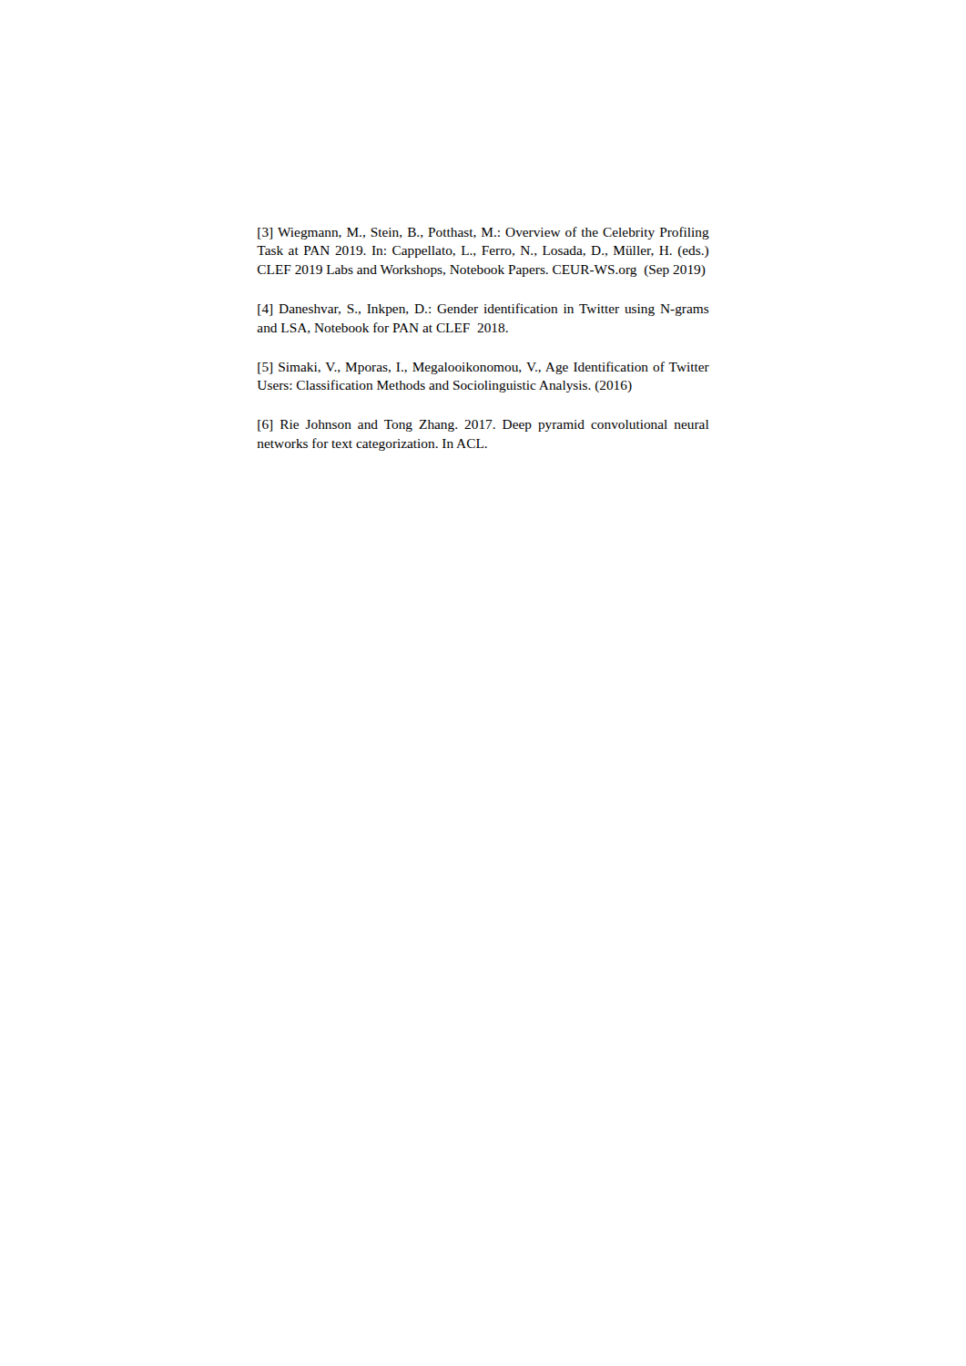[3] Wiegmann, M., Stein, B., Potthast, M.: Overview of the Celebrity Profiling Task at PAN 2019. In: Cappellato, L., Ferro, N., Losada, D., Müller, H. (eds.) CLEF 2019 Labs and Workshops, Notebook Papers. CEUR-WS.org (Sep 2019)
[4] Daneshvar, S., Inkpen, D.: Gender identification in Twitter using N-grams and LSA, Notebook for PAN at CLEF 2018.
[5] Simaki, V., Mporas, I., Megalooikonomou, V., Age Identification of Twitter Users: Classification Methods and Sociolinguistic Analysis. (2016)
[6] Rie Johnson and Tong Zhang. 2017. Deep pyramid convolutional neural networks for text categorization. In ACL.